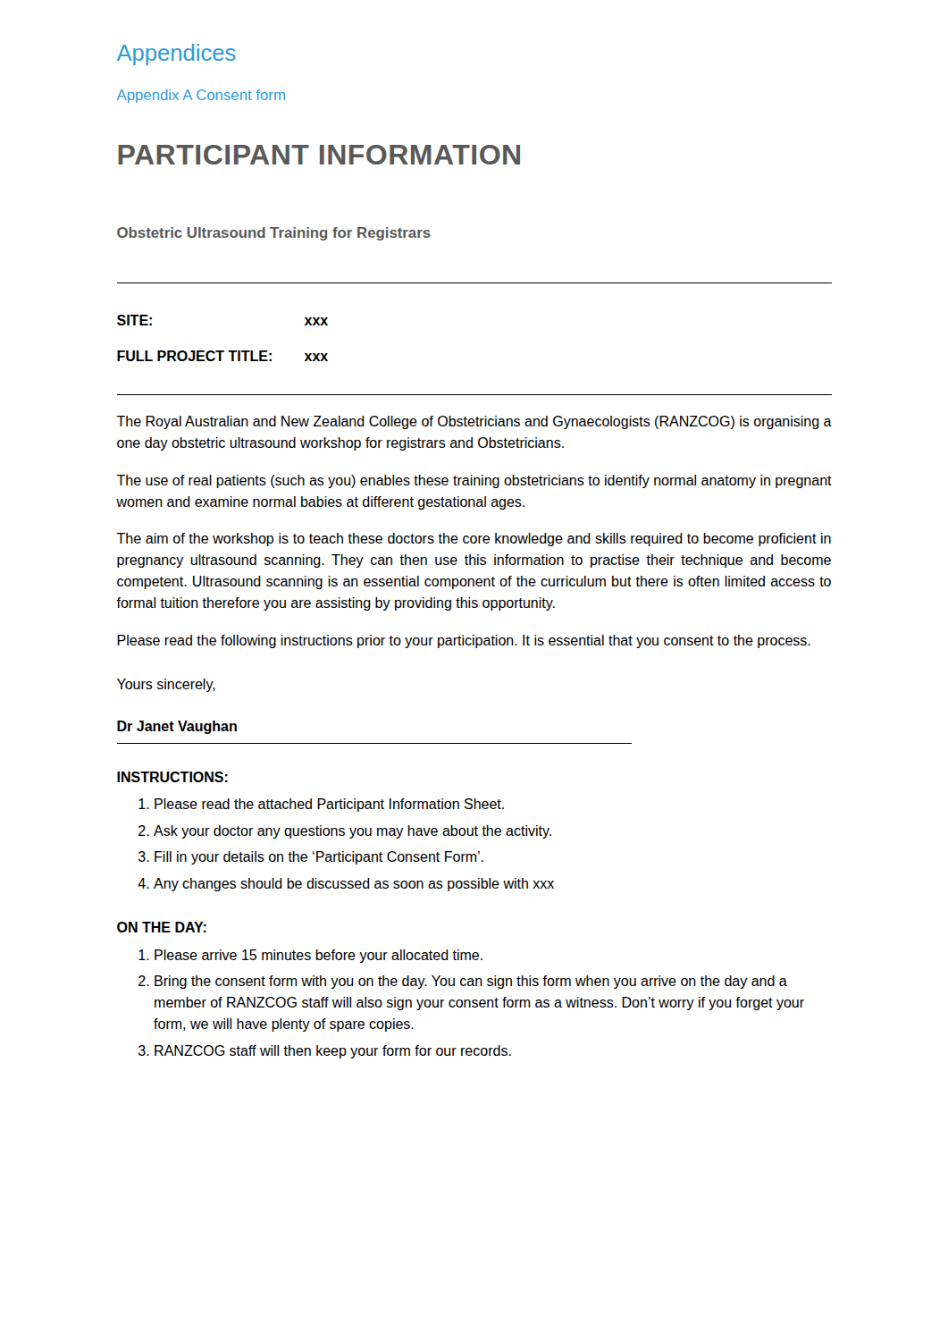Appendices
Appendix A Consent form
PARTICIPANT INFORMATION
Obstetric Ultrasound Training for Registrars
| SITE: | xxx |
| FULL PROJECT TITLE: | xxx |
The Royal Australian and New Zealand College of Obstetricians and Gynaecologists (RANZCOG) is organising a one day obstetric ultrasound workshop for registrars and Obstetricians.
The use of real patients (such as you) enables these training obstetricians to identify normal anatomy in pregnant women and examine normal babies at different gestational ages.
The aim of the workshop is to teach these doctors the core knowledge and skills required to become proficient in pregnancy ultrasound scanning. They can then use this information to practise their technique and become competent. Ultrasound scanning is an essential component of the curriculum but there is often limited access to formal tuition therefore you are assisting by providing this opportunity.
Please read the following instructions prior to your participation. It is essential that you consent to the process.
Yours sincerely,
Dr Janet Vaughan
INSTRUCTIONS:
Please read the attached Participant Information Sheet.
Ask your doctor any questions you may have about the activity.
Fill in your details on the ‘Participant Consent Form’.
Any changes should be discussed as soon as possible with xxx
ON THE DAY:
Please arrive 15 minutes before your allocated time.
Bring the consent form with you on the day. You can sign this form when you arrive on the day and a member of RANZCOG staff will also sign your consent form as a witness. Don’t worry if you forget your form, we will have plenty of spare copies.
RANZCOG staff will then keep your form for our records.